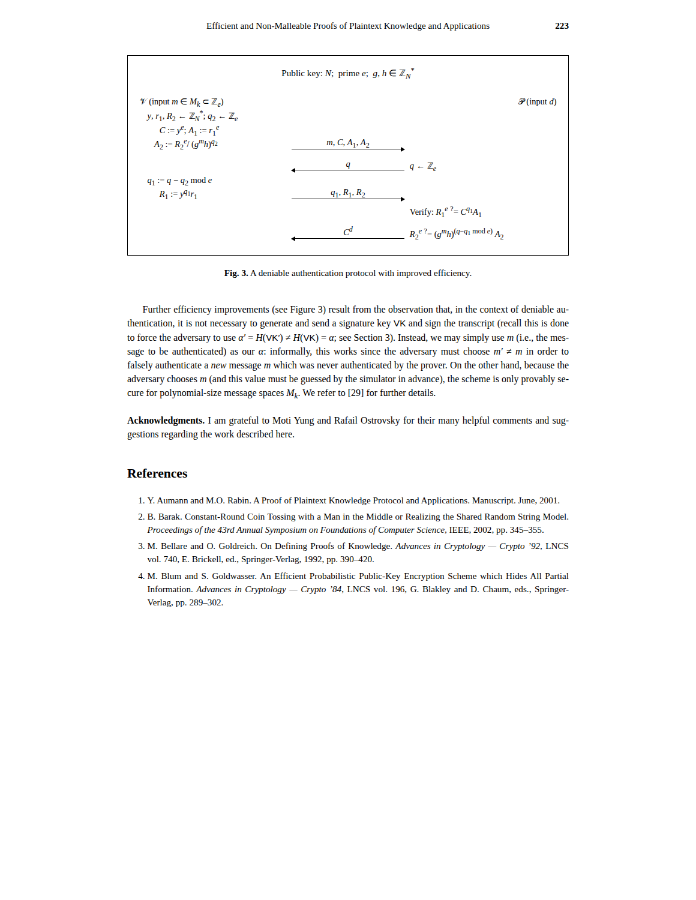Efficient and Non-Malleable Proofs of Plaintext Knowledge and Applications 223
Public key: N; prime e; g, h ∈ ℤN*
| 𝒱 (input m ∈ M k ⊂ ℤ e ) | | 𝒫 (input d ) |
| y , r 1 , R 2 ← ℤ N * ; q 2 ← ℤ e | | |
| C := y e ; A 1 := r 1 e | | |
| A 2 := R 2 e / ( g m h ) q 2 | m , C , A 1 , A 2 | |
| | q | q ← ℤ e |
| q 1 := q − q 2 mod e | | |
| R 1 := y q 1 r 1 | q 1 , R 1 , R 2 | |
| | | Verify: R 1 e ? = C q 1 A 1 |
| | C d | R 2 e ? = ( g m h ) ( q − q 1 mod e ) A 2 |
Fig. 3. A deniable authentication protocol with improved efficiency.
Further efficiency improvements (see Figure 3) result from the observation that, in the context of deniable authentication, it is not necessary to generate and send a signature key VK and sign the transcript (recall this is done to force the adversary to use α′ = H(VK′) ≠ H(VK) = α; see Section 3). Instead, we may simply use m (i.e., the message to be authenticated) as our α: informally, this works since the adversary must choose m′ ≠ m in order to falsely authenticate a new message m which was never authenticated by the prover. On the other hand, because the adversary chooses m (and this value must be guessed by the simulator in advance), the scheme is only provably secure for polynomial-size message spaces Mk. We refer to [29] for further details.
Acknowledgments. I am grateful to Moti Yung and Rafail Ostrovsky for their many helpful comments and suggestions regarding the work described here.
References
Y. Aumann and M.O. Rabin. A Proof of Plaintext Knowledge Protocol and Applications. Manuscript. June, 2001.
B. Barak. Constant-Round Coin Tossing with a Man in the Middle or Realizing the Shared Random String Model. Proceedings of the 43rd Annual Symposium on Foundations of Computer Science, IEEE, 2002, pp. 345–355.
M. Bellare and O. Goldreich. On Defining Proofs of Knowledge. Advances in Cryptology — Crypto ’92, LNCS vol. 740, E. Brickell, ed., Springer-Verlag, 1992, pp. 390–420.
M. Blum and S. Goldwasser. An Efficient Probabilistic Public-Key Encryption Scheme which Hides All Partial Information. Advances in Cryptology — Crypto ’84, LNCS vol. 196, G. Blakley and D. Chaum, eds., Springer-Verlag, pp. 289–302.